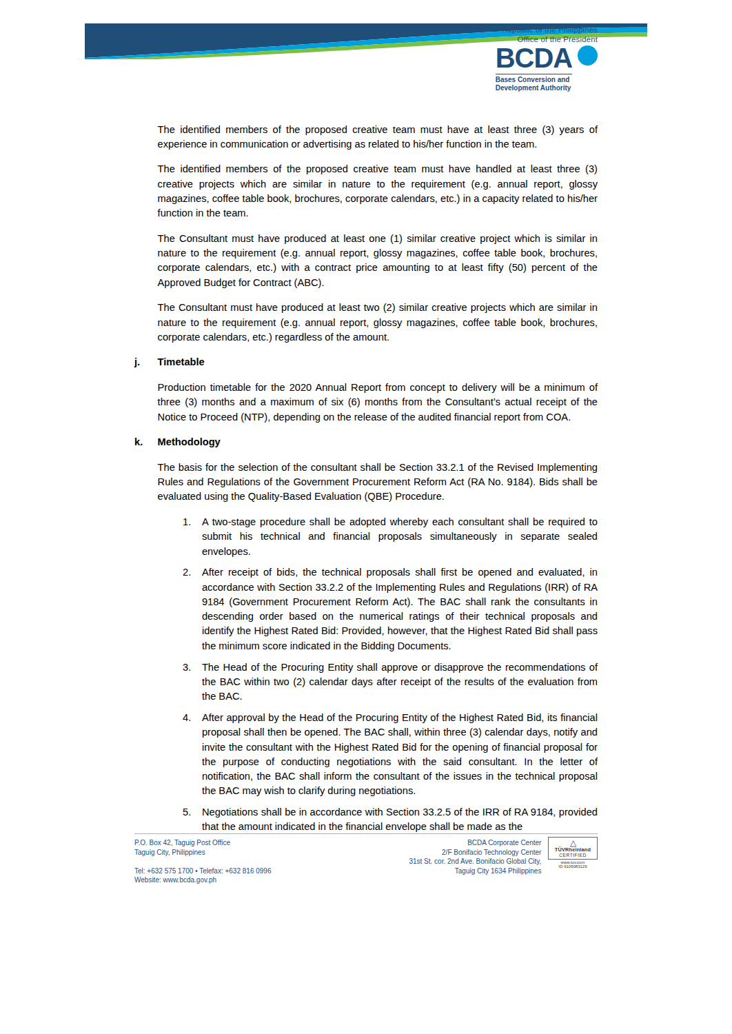Republic of the Philippines
Office of the President
BCDA
Bases Conversion and
Development Authority
The identified members of the proposed creative team must have at least three (3) years of experience in communication or advertising as related to his/her function in the team.
The identified members of the proposed creative team must have handled at least three (3) creative projects which are similar in nature to the requirement (e.g. annual report, glossy magazines, coffee table book, brochures, corporate calendars, etc.) in a capacity related to his/her function in the team.
The Consultant must have produced at least one (1) similar creative project which is similar in nature to the requirement (e.g. annual report, glossy magazines, coffee table book, brochures, corporate calendars, etc.) with a contract price amounting to at least fifty (50) percent of the Approved Budget for Contract (ABC).
The Consultant must have produced at least two (2) similar creative projects which are similar in nature to the requirement (e.g. annual report, glossy magazines, coffee table book, brochures, corporate calendars, etc.) regardless of the amount.
j.
Timetable
Production timetable for the 2020 Annual Report from concept to delivery will be a minimum of three (3) months and a maximum of six (6) months from the Consultant’s actual receipt of the Notice to Proceed (NTP), depending on the release of the audited financial report from COA.
k.
Methodology
The basis for the selection of the consultant shall be Section 33.2.1 of the Revised Implementing Rules and Regulations of the Government Procurement Reform Act (RA No. 9184). Bids shall be evaluated using the Quality-Based Evaluation (QBE) Procedure.
A two-stage procedure shall be adopted whereby each consultant shall be required to submit his technical and financial proposals simultaneously in separate sealed envelopes.
After receipt of bids, the technical proposals shall first be opened and evaluated, in accordance with Section 33.2.2 of the Implementing Rules and Regulations (IRR) of RA 9184 (Government Procurement Reform Act). The BAC shall rank the consultants in descending order based on the numerical ratings of their technical proposals and identify the Highest Rated Bid: Provided, however, that the Highest Rated Bid shall pass the minimum score indicated in the Bidding Documents.
The Head of the Procuring Entity shall approve or disapprove the recommendations of the BAC within two (2) calendar days after receipt of the results of the evaluation from the BAC.
After approval by the Head of the Procuring Entity of the Highest Rated Bid, its financial proposal shall then be opened. The BAC shall, within three (3) calendar days, notify and invite the consultant with the Highest Rated Bid for the opening of financial proposal for the purpose of conducting negotiations with the said consultant. In the letter of notification, the BAC shall inform the consultant of the issues in the technical proposal the BAC may wish to clarify during negotiations.
Negotiations shall be in accordance with Section 33.2.5 of the IRR of RA 9184, provided that the amount indicated in the financial envelope shall be made as the
P.O. Box 42, Taguig Post Office
Taguig City, Philippines
Tel: +632 575 1700 • Telefax: +632 816 0996
Website: www.bcda.gov.ph
BCDA Corporate Center
2/F Bonifacio Technology Center
31st St. cor. 2nd Ave. Bonifacio Global City,
Taguig City 1634 Philippines
△
TÜVRheinland
CERTIFIED
www.tuv.com
ID 9105083129